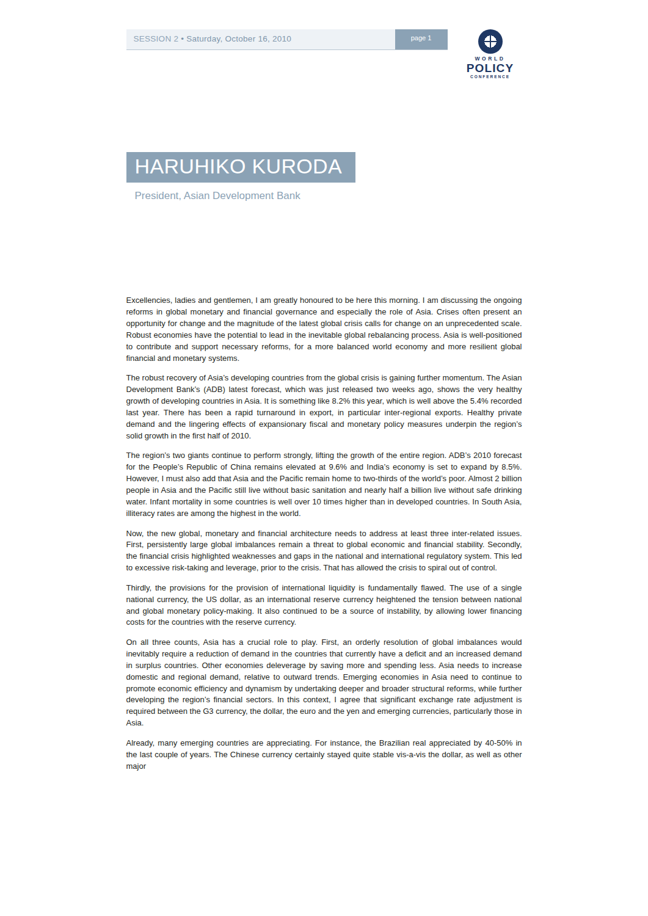SESSION 2 • Saturday, October 16, 2010
page 1
WORLD
POLICY
CONFERENCE
HARUHIKO KURODA
President, Asian Development Bank
Excellencies, ladies and gentlemen, I am greatly honoured to be here this morning. I am discussing the ongoing reforms in global monetary and financial governance and especially the role of Asia. Crises often present an opportunity for change and the magnitude of the latest global crisis calls for change on an unprecedented scale. Robust economies have the potential to lead in the inevitable global rebalancing process. Asia is well-positioned to contribute and support necessary reforms, for a more balanced world economy and more resilient global financial and monetary systems.
The robust recovery of Asia’s developing countries from the global crisis is gaining further momentum. The Asian Development Bank’s (ADB) latest forecast, which was just released two weeks ago, shows the very healthy growth of developing countries in Asia. It is something like 8.2% this year, which is well above the 5.4% recorded last year. There has been a rapid turnaround in export, in particular inter-regional exports. Healthy private demand and the lingering effects of expansionary fiscal and monetary policy measures underpin the region’s solid growth in the first half of 2010.
The region’s two giants continue to perform strongly, lifting the growth of the entire region. ADB’s 2010 forecast for the People’s Republic of China remains elevated at 9.6% and India’s economy is set to expand by 8.5%. However, I must also add that Asia and the Pacific remain home to two-thirds of the world’s poor. Almost 2 billion people in Asia and the Pacific still live without basic sanitation and nearly half a billion live without safe drinking water. Infant mortality in some countries is well over 10 times higher than in developed countries. In South Asia, illiteracy rates are among the highest in the world.
Now, the new global, monetary and financial architecture needs to address at least three inter-related issues. First, persistently large global imbalances remain a threat to global economic and financial stability. Secondly, the financial crisis highlighted weaknesses and gaps in the national and international regulatory system. This led to excessive risk-taking and leverage, prior to the crisis. That has allowed the crisis to spiral out of control.
Thirdly, the provisions for the provision of international liquidity is fundamentally flawed. The use of a single national currency, the US dollar, as an international reserve currency heightened the tension between national and global monetary policy-making. It also continued to be a source of instability, by allowing lower financing costs for the countries with the reserve currency.
On all three counts, Asia has a crucial role to play. First, an orderly resolution of global imbalances would inevitably require a reduction of demand in the countries that currently have a deficit and an increased demand in surplus countries. Other economies deleverage by saving more and spending less. Asia needs to increase domestic and regional demand, relative to outward trends. Emerging economies in Asia need to continue to promote economic efficiency and dynamism by undertaking deeper and broader structural reforms, while further developing the region’s financial sectors. In this context, I agree that significant exchange rate adjustment is required between the G3 currency, the dollar, the euro and the yen and emerging currencies, particularly those in Asia.
Already, many emerging countries are appreciating. For instance, the Brazilian real appreciated by 40-50% in the last couple of years. The Chinese currency certainly stayed quite stable vis-a-vis the dollar, as well as other major